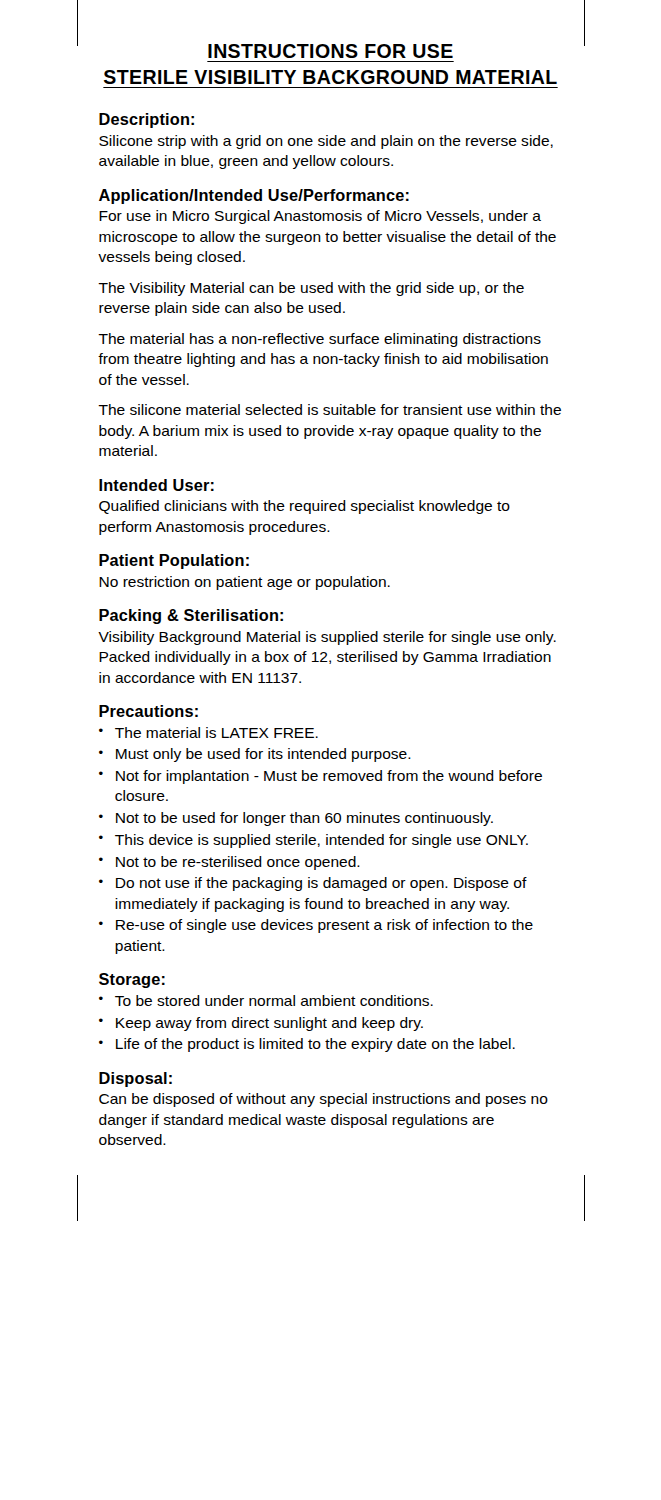INSTRUCTIONS FOR USE
STERILE VISIBILITY BACKGROUND MATERIAL
Description:
Silicone strip with a grid on one side and plain on the reverse side, available in blue, green and yellow colours.
Application/Intended Use/Performance:
For use in Micro Surgical Anastomosis of Micro Vessels, under a microscope to allow the surgeon to better visualise the detail of the vessels being closed.
The Visibility Material can be used with the grid side up, or the reverse plain side can also be used.
The material has a non-reflective surface eliminating distractions from theatre lighting and has a non-tacky finish to aid mobilisation of the vessel.
The silicone material selected is suitable for transient use within the body. A barium mix is used to provide x-ray opaque quality to the material.
Intended User:
Qualified clinicians with the required specialist knowledge to perform Anastomosis procedures.
Patient Population:
No restriction on patient age or population.
Packing & Sterilisation:
Visibility Background Material is supplied sterile for single use only. Packed individually in a box of 12, sterilised by Gamma Irradiation in accordance with EN 11137.
Precautions:
The material is LATEX FREE.
Must only be used for its intended purpose.
Not for implantation - Must be removed from the wound before closure.
Not to be used for longer than 60 minutes continuously.
This device is supplied sterile, intended for single use ONLY.
Not to be re-sterilised once opened.
Do not use if the packaging is damaged or open. Dispose of immediately if packaging is found to breached in any way.
Re-use of single use devices present a risk of infection to the patient.
Storage:
To be stored under normal ambient conditions.
Keep away from direct sunlight and keep dry.
Life of the product is limited to the expiry date on the label.
Disposal:
Can be disposed of without any special instructions and poses no danger if standard medical waste disposal regulations are observed.